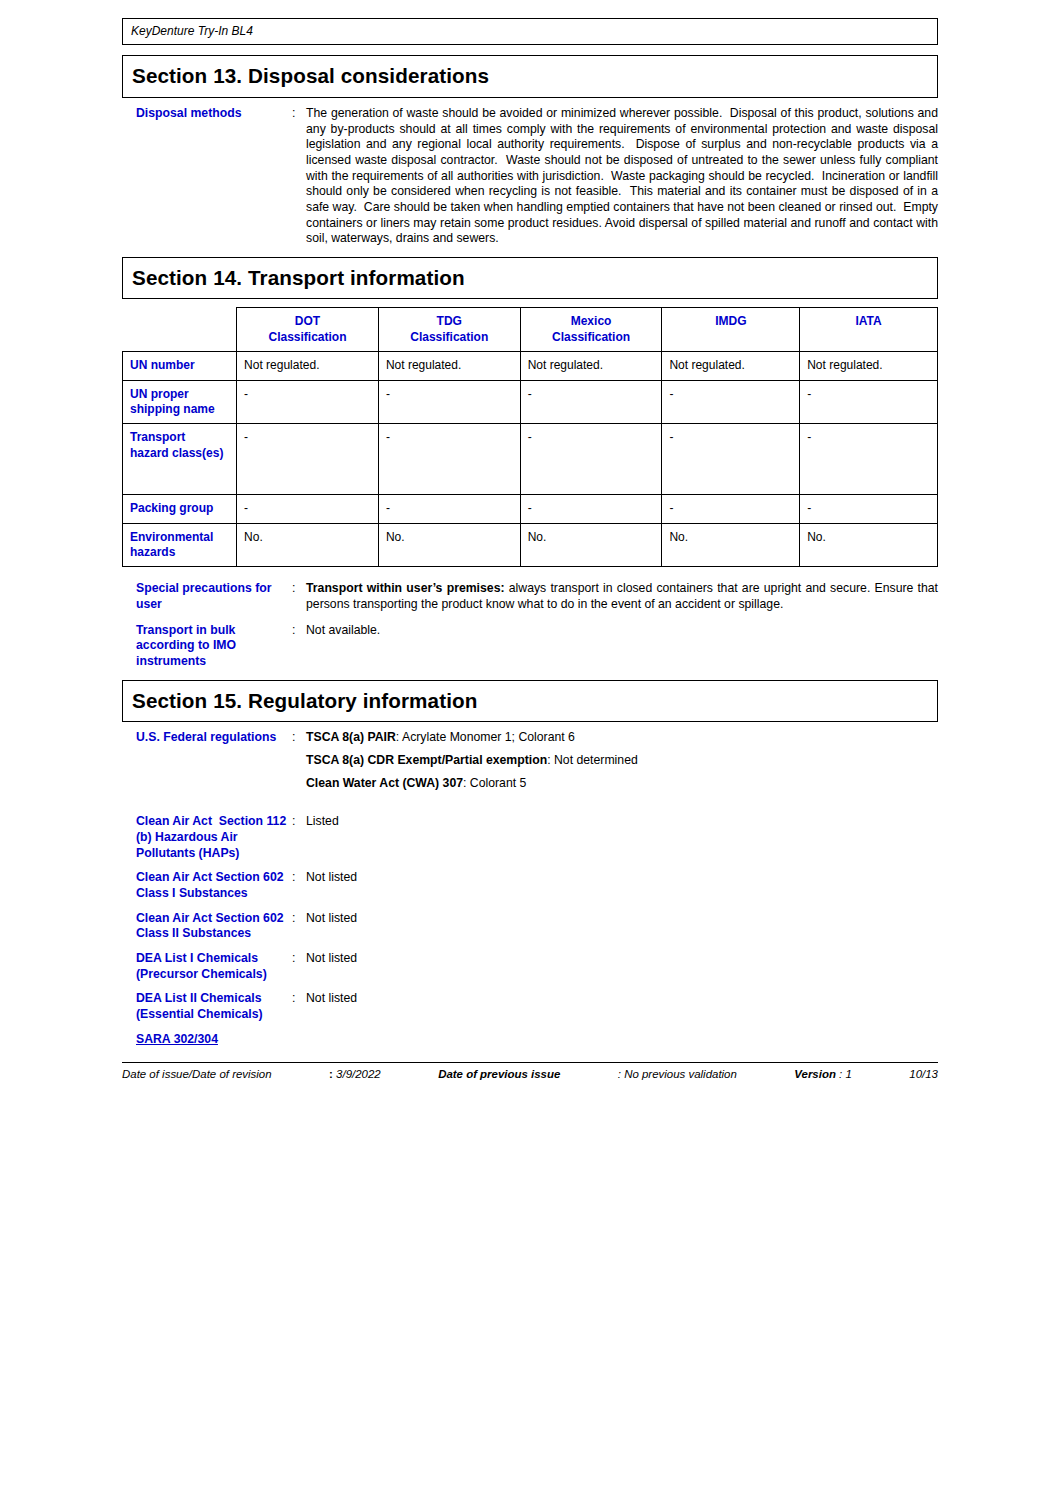KeyDenture Try-In BL4
Section 13. Disposal considerations
Disposal methods
:
The generation of waste should be avoided or minimized wherever possible. Disposal of this product, solutions and any by-products should at all times comply with the requirements of environmental protection and waste disposal legislation and any regional local authority requirements. Dispose of surplus and non-recyclable products via a licensed waste disposal contractor. Waste should not be disposed of untreated to the sewer unless fully compliant with the requirements of all authorities with jurisdiction. Waste packaging should be recycled. Incineration or landfill should only be considered when recycling is not feasible. This material and its container must be disposed of in a safe way. Care should be taken when handling emptied containers that have not been cleaned or rinsed out. Empty containers or liners may retain some product residues. Avoid dispersal of spilled material and runoff and contact with soil, waterways, drains and sewers.
Section 14. Transport information
| | DOT Classification | TDG Classification | Mexico Classification | IMDG | IATA |
| --- | --- | --- | --- | --- | --- |
| UN number | Not regulated. | Not regulated. | Not regulated. | Not regulated. | Not regulated. |
| UN proper shipping name | - | - | - | - | - |
| Transport hazard class(es) | - | - | - | - | - |
| Packing group | - | - | - | - | - |
| Environmental hazards | No. | No. | No. | No. | No. |
Special precautions for user
:
Transport within user’s premises: always transport in closed containers that are upright and secure. Ensure that persons transporting the product know what to do in the event of an accident or spillage.
Transport in bulk according to IMO instruments
:
Not available.
Section 15. Regulatory information
U.S. Federal regulations
:
TSCA 8(a) PAIR: Acrylate Monomer 1; Colorant 6
TSCA 8(a) CDR Exempt/Partial exemption: Not determined
Clean Water Act (CWA) 307: Colorant 5
Clean Air Act Section 112 (b) Hazardous Air Pollutants (HAPs)
:
Listed
Clean Air Act Section 602 Class I Substances
:
Not listed
Clean Air Act Section 602 Class II Substances
:
Not listed
DEA List I Chemicals (Precursor Chemicals)
:
Not listed
DEA List II Chemicals (Essential Chemicals)
:
Not listed
SARA 302/304
Date of issue/Date of revision : 3/9/2022 Date of previous issue : No previous validation Version : 1 10/13